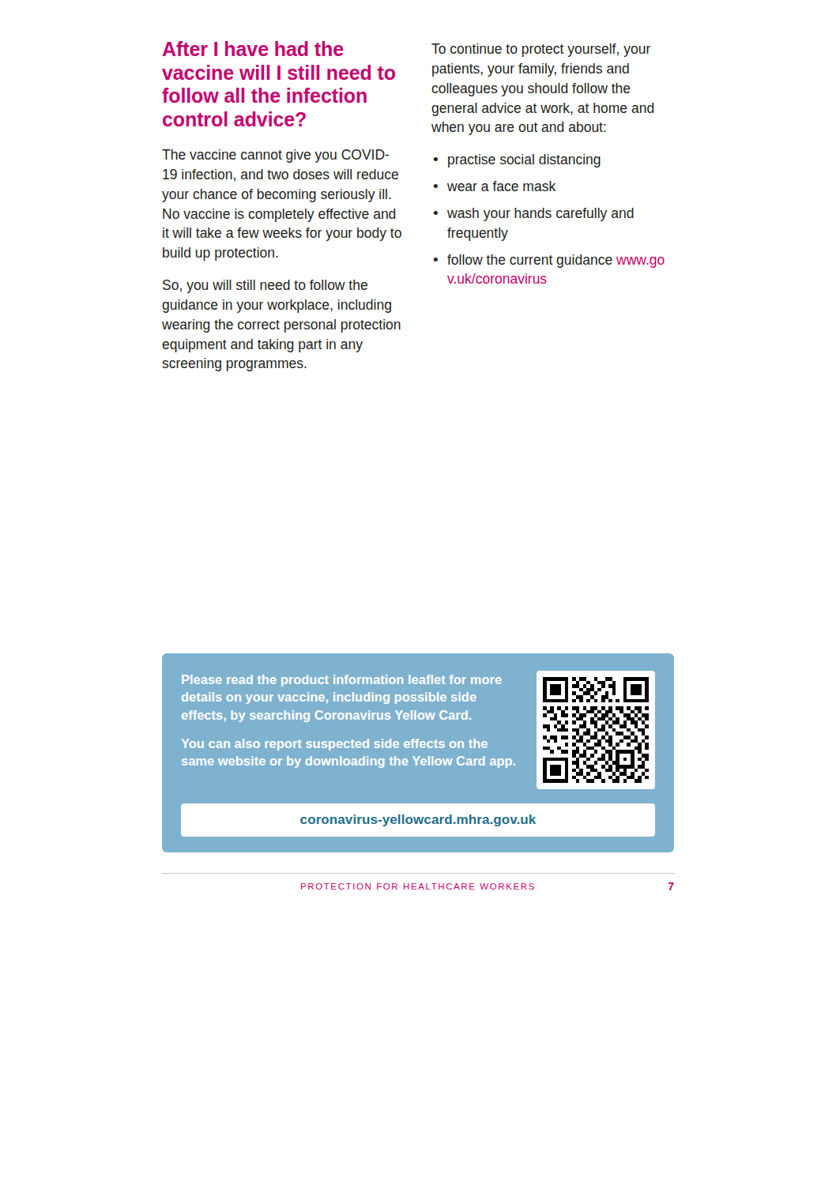After I have had the vaccine will I still need to follow all the infection control advice?
The vaccine cannot give you COVID-19 infection, and two doses will reduce your chance of becoming seriously ill. No vaccine is completely effective and it will take a few weeks for your body to build up protection.
So, you will still need to follow the guidance in your workplace, including wearing the correct personal protection equipment and taking part in any screening programmes.
To continue to protect yourself, your patients, your family, friends and colleagues you should follow the general advice at work, at home and when you are out and about:
practise social distancing
wear a face mask
wash your hands carefully and frequently
follow the current guidance www.gov.uk/coronavirus
Photograph: healthcare worker in scrubs and face mask putting on gloves
Please read the product information leaflet for more details on your vaccine, including possible side effects, by searching Coronavirus Yellow Card.
You can also report suspected side effects on the same website or by downloading the Yellow Card app.
coronavirus-yellowcard.mhra.gov.uk
Protection for healthcare workers 7